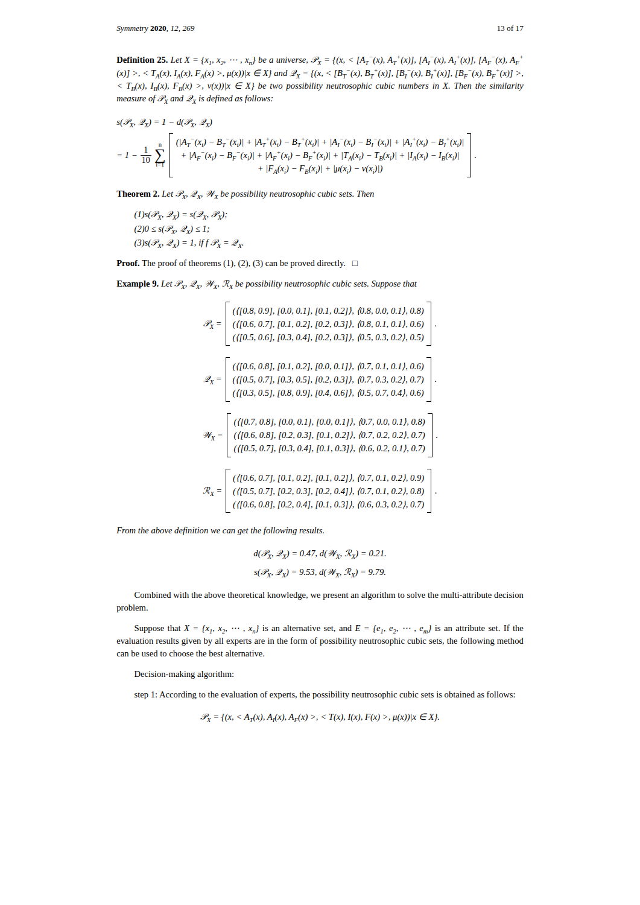Symmetry 2020, 12, 269
13 of 17
Definition 25. Let X = {x1, x2, ⋯ , xn} be a universe, 𝒫X = {(x, < [AT−(x), AT+(x)], [AI−(x), AI+(x)], [AF−(x), AF+(x)] >, < TA(x), IA(x), FA(x) >, μ(x))|x ∈ X} and 𝒬X = {(x, < [BT−(x), BT+(x)], [BI−(x), BI+(x)], [BF−(x), BF+(x)] >, < TB(x), IB(x), FB(x) >, ν(x))|x ∈ X} be two possibility neutrosophic cubic numbers in X. Then the similarity measure of 𝒫X and 𝒬X is defined as follows:
s(𝒫X, 𝒬X) = 1 − d(𝒫X, 𝒬X)
= 1 − 110 n∑i=1 (|AT−(xi) − BT−(xi)| + |AT+(xi) − BT+(xi)| + |AI−(xi) − BI−(xi)| + |AI+(xi) − BI+(xi)| + |AF−(xi) − BF−(xi)| + |AF+(xi) − BF+(xi)| + |TA(xi) − TB(xi)| + |IA(xi) − IB(xi)| + |FA(xi) − FB(xi)| + |μ(xi) − ν(xi)|) .
Theorem 2. Let 𝒫X, 𝒬X, 𝒲X be possibility neutrosophic cubic sets. Then
(1)s(𝒫X, 𝒬X) = s(𝒬X, 𝒫X);
(2)0 ≤ s(𝒫X, 𝒬X) ≤ 1;
(3)s(𝒫X, 𝒬X) = 1, if f 𝒫X = 𝒬X.
Proof. The proof of theorems (1), (2), (3) can be proved directly. □
Example 9. Let 𝒫X, 𝒬X, 𝒲X, ℛX be possibility neutrosophic cubic sets. Suppose that
𝒫X = (⟨[0.8, 0.9], [0.0, 0.1], [0.1, 0.2]⟩, ⟨0.8, 0.0, 0.1⟩, 0.8) (⟨[0.6, 0.7], [0.1, 0.2], [0.2, 0.3]⟩, ⟨0.8, 0.1, 0.1⟩, 0.6) (⟨[0.5, 0.6], [0.3, 0.4], [0.2, 0.3]⟩, ⟨0.5, 0.3, 0.2⟩, 0.5) .
𝒬X = (⟨[0.6, 0.8], [0.1, 0.2], [0.0, 0.1]⟩, ⟨0.7, 0.1, 0.1⟩, 0.6) (⟨[0.5, 0.7], [0.3, 0.5], [0.2, 0.3]⟩, ⟨0.7, 0.3, 0.2⟩, 0.7) (⟨[0.3, 0.5], [0.8, 0.9], [0.4, 0.6]⟩, ⟨0.5, 0.7, 0.4⟩, 0.6) .
𝒲X = (⟨[0.7, 0.8], [0.0, 0.1], [0.0, 0.1]⟩, ⟨0.7, 0.0, 0.1⟩, 0.8) (⟨[0.6, 0.8], [0.2, 0.3], [0.1, 0.2]⟩, ⟨0.7, 0.2, 0.2⟩, 0.7) (⟨[0.5, 0.7], [0.3, 0.4], [0.1, 0.3]⟩, ⟨0.6, 0.2, 0.1⟩, 0.7) .
ℛX = (⟨[0.6, 0.7], [0.1, 0.2], [0.1, 0.2]⟩, ⟨0.7, 0.1, 0.2⟩, 0.9) (⟨[0.5, 0.7], [0.2, 0.3], [0.2, 0.4]⟩, ⟨0.7, 0.1, 0.2⟩, 0.8) (⟨[0.6, 0.8], [0.2, 0.4], [0.1, 0.3]⟩, ⟨0.6, 0.3, 0.2⟩, 0.7) .
From the above definition we can get the following results.
d(𝒫X, 𝒬X) = 0.47, d(𝒲X, ℛX) = 0.21.
s(𝒫X, 𝒬X) = 9.53, d(𝒲X, ℛX) = 9.79.
Combined with the above theoretical knowledge, we present an algorithm to solve the multi-attribute decision problem.
Suppose that X = {x1, x2, ⋯ , xn} is an alternative set, and E = {e1, e2, ⋯ , em} is an attribute set. If the evaluation results given by all experts are in the form of possibility neutrosophic cubic sets, the following method can be used to choose the best alternative.
Decision-making algorithm:
step 1: According to the evaluation of experts, the possibility neutrosophic cubic sets is obtained as follows:
𝒫X = {(x, < AT(x), AI(x), AF(x) >, < T(x), I(x), F(x) >, μ(x))|x ∈ X}.